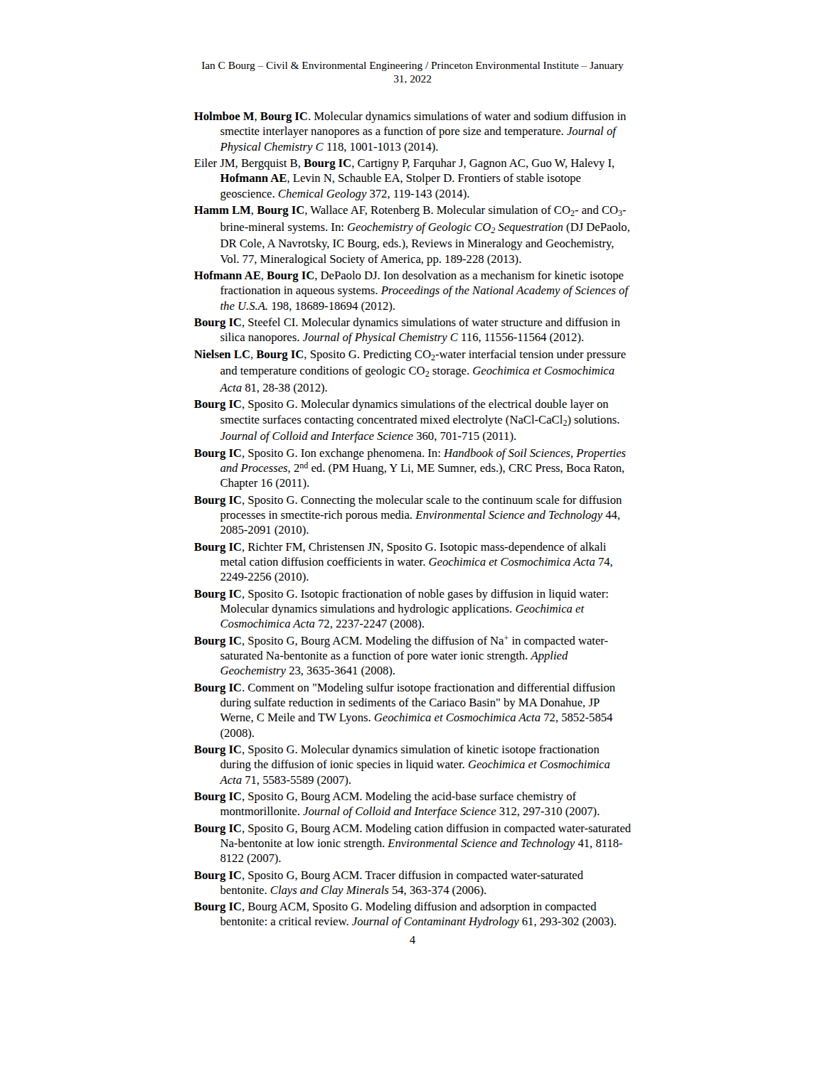Ian C Bourg – Civil & Environmental Engineering / Princeton Environmental Institute – January 31, 2022
Holmboe M, Bourg IC. Molecular dynamics simulations of water and sodium diffusion in smectite interlayer nanopores as a function of pore size and temperature. Journal of Physical Chemistry C 118, 1001-1013 (2014).
Eiler JM, Bergquist B, Bourg IC, Cartigny P, Farquhar J, Gagnon AC, Guo W, Halevy I, Hofmann AE, Levin N, Schauble EA, Stolper D. Frontiers of stable isotope geoscience. Chemical Geology 372, 119-143 (2014).
Hamm LM, Bourg IC, Wallace AF, Rotenberg B. Molecular simulation of CO2- and CO3-brine-mineral systems. In: Geochemistry of Geologic CO2 Sequestration (DJ DePaolo, DR Cole, A Navrotsky, IC Bourg, eds.), Reviews in Mineralogy and Geochemistry, Vol. 77, Mineralogical Society of America, pp. 189-228 (2013).
Hofmann AE, Bourg IC, DePaolo DJ. Ion desolvation as a mechanism for kinetic isotope fractionation in aqueous systems. Proceedings of the National Academy of Sciences of the U.S.A. 198, 18689-18694 (2012).
Bourg IC, Steefel CI. Molecular dynamics simulations of water structure and diffusion in silica nanopores. Journal of Physical Chemistry C 116, 11556-11564 (2012).
Nielsen LC, Bourg IC, Sposito G. Predicting CO2-water interfacial tension under pressure and temperature conditions of geologic CO2 storage. Geochimica et Cosmochimica Acta 81, 28-38 (2012).
Bourg IC, Sposito G. Molecular dynamics simulations of the electrical double layer on smectite surfaces contacting concentrated mixed electrolyte (NaCl-CaCl2) solutions. Journal of Colloid and Interface Science 360, 701-715 (2011).
Bourg IC, Sposito G. Ion exchange phenomena. In: Handbook of Soil Sciences, Properties and Processes, 2nd ed. (PM Huang, Y Li, ME Sumner, eds.), CRC Press, Boca Raton, Chapter 16 (2011).
Bourg IC, Sposito G. Connecting the molecular scale to the continuum scale for diffusion processes in smectite-rich porous media. Environmental Science and Technology 44, 2085-2091 (2010).
Bourg IC, Richter FM, Christensen JN, Sposito G. Isotopic mass-dependence of alkali metal cation diffusion coefficients in water. Geochimica et Cosmochimica Acta 74, 2249-2256 (2010).
Bourg IC, Sposito G. Isotopic fractionation of noble gases by diffusion in liquid water: Molecular dynamics simulations and hydrologic applications. Geochimica et Cosmochimica Acta 72, 2237-2247 (2008).
Bourg IC, Sposito G, Bourg ACM. Modeling the diffusion of Na+ in compacted water-saturated Na-bentonite as a function of pore water ionic strength. Applied Geochemistry 23, 3635-3641 (2008).
Bourg IC. Comment on "Modeling sulfur isotope fractionation and differential diffusion during sulfate reduction in sediments of the Cariaco Basin" by MA Donahue, JP Werne, C Meile and TW Lyons. Geochimica et Cosmochimica Acta 72, 5852-5854 (2008).
Bourg IC, Sposito G. Molecular dynamics simulation of kinetic isotope fractionation during the diffusion of ionic species in liquid water. Geochimica et Cosmochimica Acta 71, 5583-5589 (2007).
Bourg IC, Sposito G, Bourg ACM. Modeling the acid-base surface chemistry of montmorillonite. Journal of Colloid and Interface Science 312, 297-310 (2007).
Bourg IC, Sposito G, Bourg ACM. Modeling cation diffusion in compacted water-saturated Na-bentonite at low ionic strength. Environmental Science and Technology 41, 8118-8122 (2007).
Bourg IC, Sposito G, Bourg ACM. Tracer diffusion in compacted water-saturated bentonite. Clays and Clay Minerals 54, 363-374 (2006).
Bourg IC, Bourg ACM, Sposito G. Modeling diffusion and adsorption in compacted bentonite: a critical review. Journal of Contaminant Hydrology 61, 293-302 (2003).
4